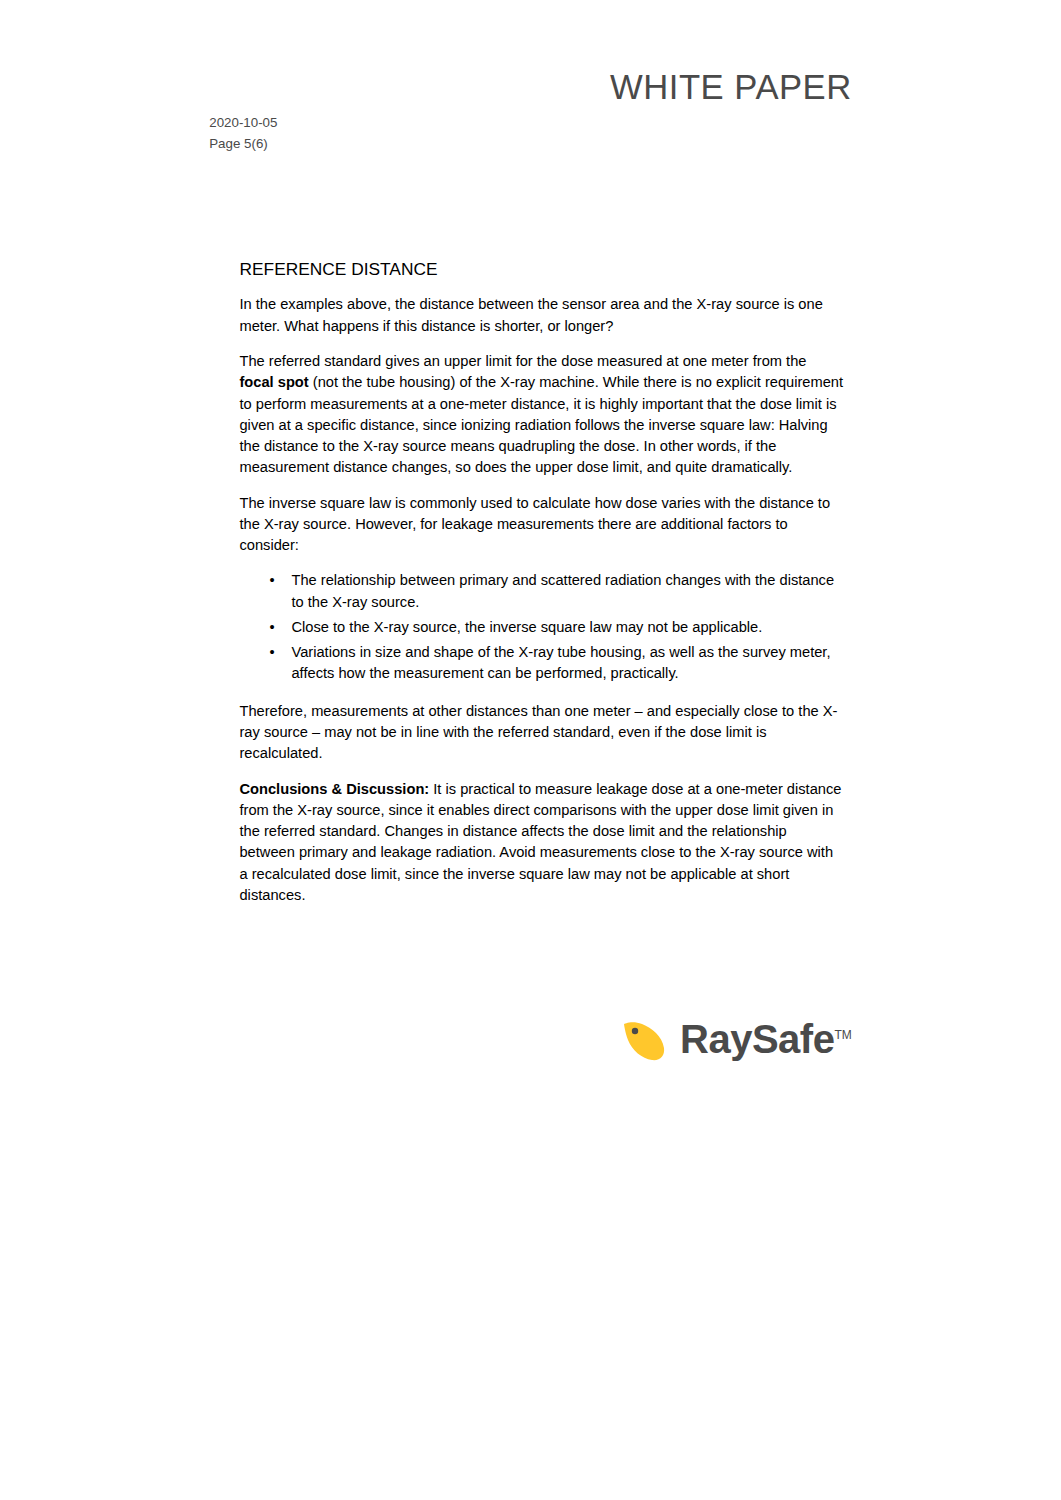WHITE PAPER
2020-10-05
Page 5(6)
REFERENCE DISTANCE
In the examples above, the distance between the sensor area and the X-ray source is one meter. What happens if this distance is shorter, or longer?
The referred standard gives an upper limit for the dose measured at one meter from the focal spot (not the tube housing) of the X-ray machine. While there is no explicit requirement to perform measurements at a one-meter distance, it is highly important that the dose limit is given at a specific distance, since ionizing radiation follows the inverse square law: Halving the distance to the X-ray source means quadrupling the dose. In other words, if the measurement distance changes, so does the upper dose limit, and quite dramatically.
The inverse square law is commonly used to calculate how dose varies with the distance to the X-ray source. However, for leakage measurements there are additional factors to consider:
The relationship between primary and scattered radiation changes with the distance to the X-ray source.
Close to the X-ray source, the inverse square law may not be applicable.
Variations in size and shape of the X-ray tube housing, as well as the survey meter, affects how the measurement can be performed, practically.
Therefore, measurements at other distances than one meter – and especially close to the X-ray source – may not be in line with the referred standard, even if the dose limit is recalculated.
Conclusions & Discussion: It is practical to measure leakage dose at a one-meter distance from the X-ray source, since it enables direct comparisons with the upper dose limit given in the referred standard. Changes in distance affects the dose limit and the relationship between primary and leakage radiation. Avoid measurements close to the X-ray source with a recalculated dose limit, since the inverse square law may not be applicable at short distances.
RaySafeTM